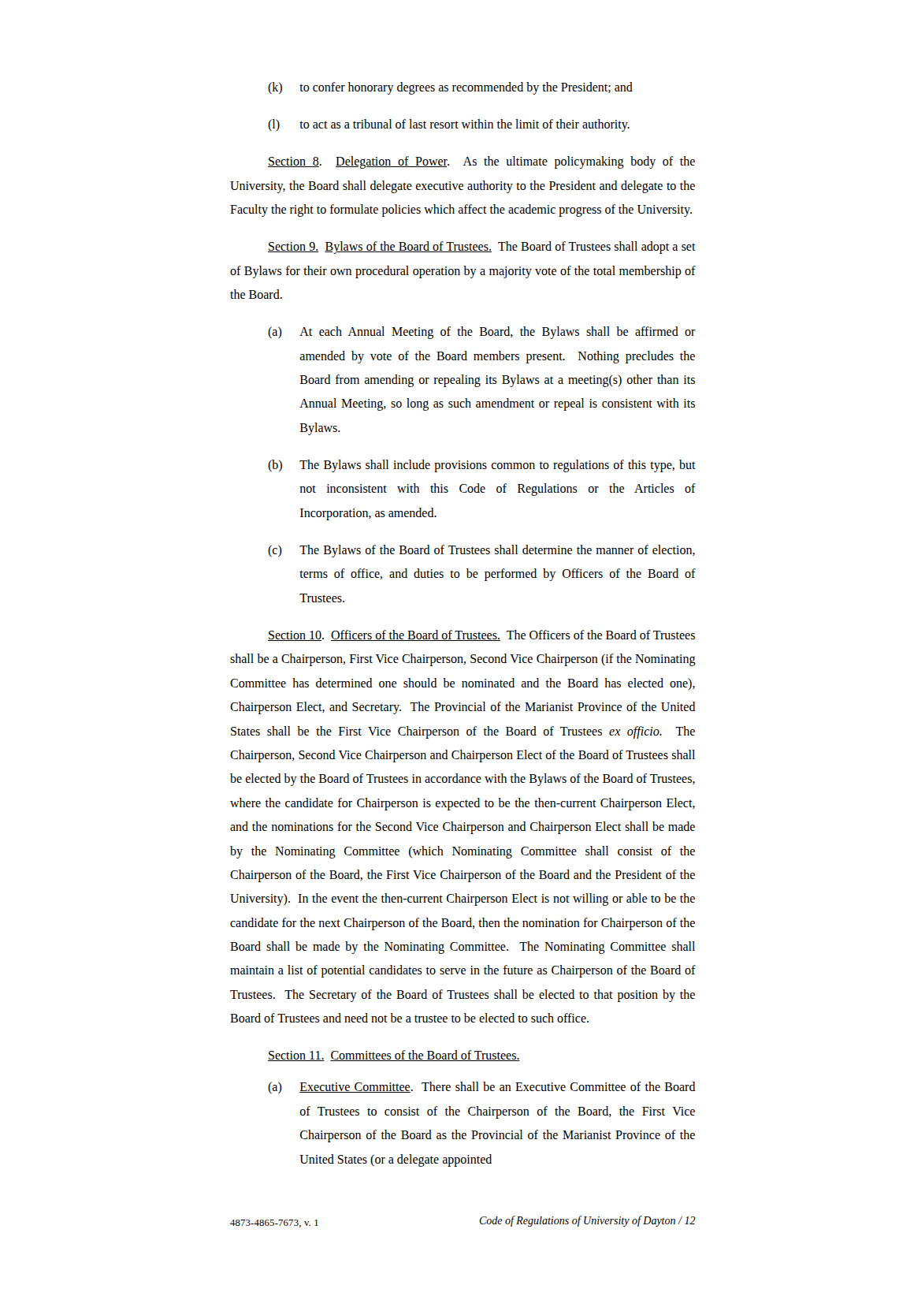(k) to confer honorary degrees as recommended by the President; and
(l) to act as a tribunal of last resort within the limit of their authority.
Section 8. Delegation of Power. As the ultimate policymaking body of the University, the Board shall delegate executive authority to the President and delegate to the Faculty the right to formulate policies which affect the academic progress of the University.
Section 9. Bylaws of the Board of Trustees. The Board of Trustees shall adopt a set of Bylaws for their own procedural operation by a majority vote of the total membership of the Board.
(a) At each Annual Meeting of the Board, the Bylaws shall be affirmed or amended by vote of the Board members present. Nothing precludes the Board from amending or repealing its Bylaws at a meeting(s) other than its Annual Meeting, so long as such amendment or repeal is consistent with its Bylaws.
(b) The Bylaws shall include provisions common to regulations of this type, but not inconsistent with this Code of Regulations or the Articles of Incorporation, as amended.
(c) The Bylaws of the Board of Trustees shall determine the manner of election, terms of office, and duties to be performed by Officers of the Board of Trustees.
Section 10. Officers of the Board of Trustees. The Officers of the Board of Trustees shall be a Chairperson, First Vice Chairperson, Second Vice Chairperson (if the Nominating Committee has determined one should be nominated and the Board has elected one), Chairperson Elect, and Secretary. The Provincial of the Marianist Province of the United States shall be the First Vice Chairperson of the Board of Trustees ex officio. The Chairperson, Second Vice Chairperson and Chairperson Elect of the Board of Trustees shall be elected by the Board of Trustees in accordance with the Bylaws of the Board of Trustees, where the candidate for Chairperson is expected to be the then-current Chairperson Elect, and the nominations for the Second Vice Chairperson and Chairperson Elect shall be made by the Nominating Committee (which Nominating Committee shall consist of the Chairperson of the Board, the First Vice Chairperson of the Board and the President of the University). In the event the then-current Chairperson Elect is not willing or able to be the candidate for the next Chairperson of the Board, then the nomination for Chairperson of the Board shall be made by the Nominating Committee. The Nominating Committee shall maintain a list of potential candidates to serve in the future as Chairperson of the Board of Trustees. The Secretary of the Board of Trustees shall be elected to that position by the Board of Trustees and need not be a trustee to be elected to such office.
Section 11. Committees of the Board of Trustees.
(a) Executive Committee. There shall be an Executive Committee of the Board of Trustees to consist of the Chairperson of the Board, the First Vice Chairperson of the Board as the Provincial of the Marianist Province of the United States (or a delegate appointed
4873-4865-7673, v. 1
Code of Regulations of University of Dayton / 12